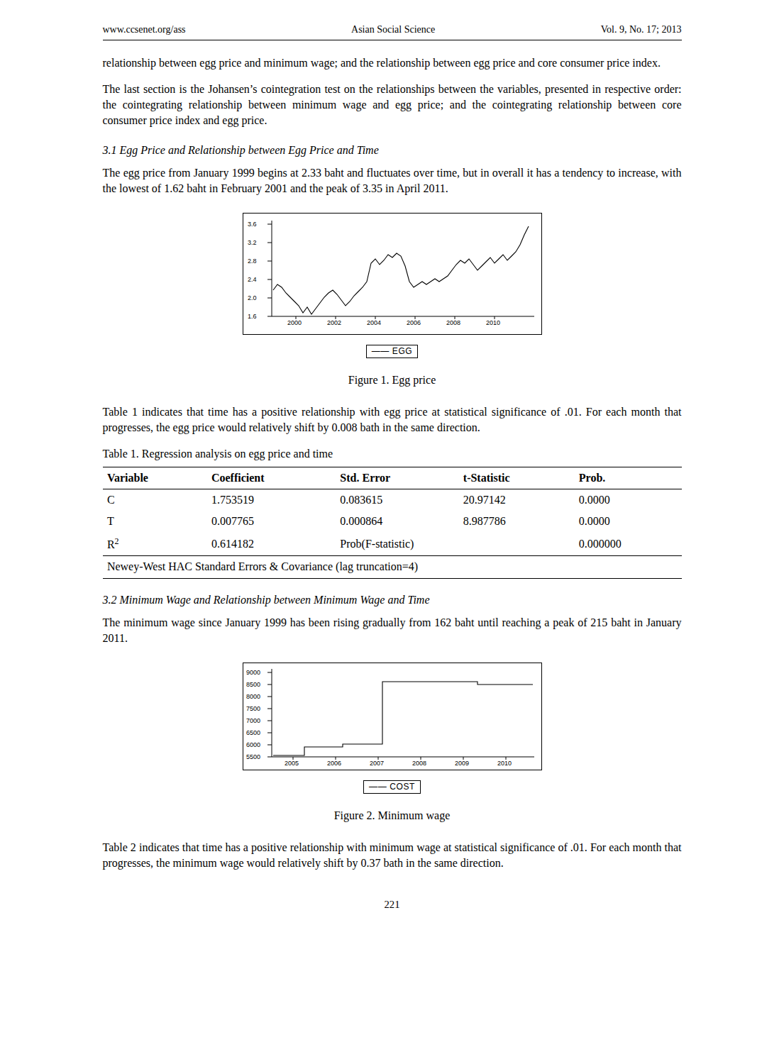www.ccsenet.org/ass
Asian Social Science
Vol. 9, No. 17; 2013
relationship between egg price and minimum wage; and the relationship between egg price and core consumer price index.
The last section is the Johansen’s cointegration test on the relationships between the variables, presented in respective order: the cointegrating relationship between minimum wage and egg price; and the cointegrating relationship between core consumer price index and egg price.
3.1 Egg Price and Relationship between Egg Price and Time
The egg price from January 1999 begins at 2.33 baht and fluctuates over time, but in overall it has a tendency to increase, with the lowest of 1.62 baht in February 2001 and the peak of 3.35 in April 2011.
3.6 3.2 2.8 2.4 2.0 1.6 2000 2002 2004 2006 2008 2010
—— EGG
Figure 1. Egg price
Table 1 indicates that time has a positive relationship with egg price at statistical significance of .01. For each month that progresses, the egg price would relatively shift by 0.008 bath in the same direction.
Table 1. Regression analysis on egg price and time
| Variable | Coefficient | Std. Error | t-Statistic | Prob. |
| --- | --- | --- | --- | --- |
| C | 1.753519 | 0.083615 | 20.97142 | 0.0000 |
| T | 0.007765 | 0.000864 | 8.987786 | 0.0000 |
| R 2 | 0.614182 | Prob(F-statistic) | 0.000000 |
| Newey-West HAC Standard Errors & Covariance (lag truncation=4) |
3.2 Minimum Wage and Relationship between Minimum Wage and Time
The minimum wage since January 1999 has been rising gradually from 162 baht until reaching a peak of 215 baht in January 2011.
9000 8500 8000 7500 7000 6500 6000 5500 2005 2006 2007 2008 2009 2010
—— COST
Figure 2. Minimum wage
Table 2 indicates that time has a positive relationship with minimum wage at statistical significance of .01. For each month that progresses, the minimum wage would relatively shift by 0.37 bath in the same direction.
221